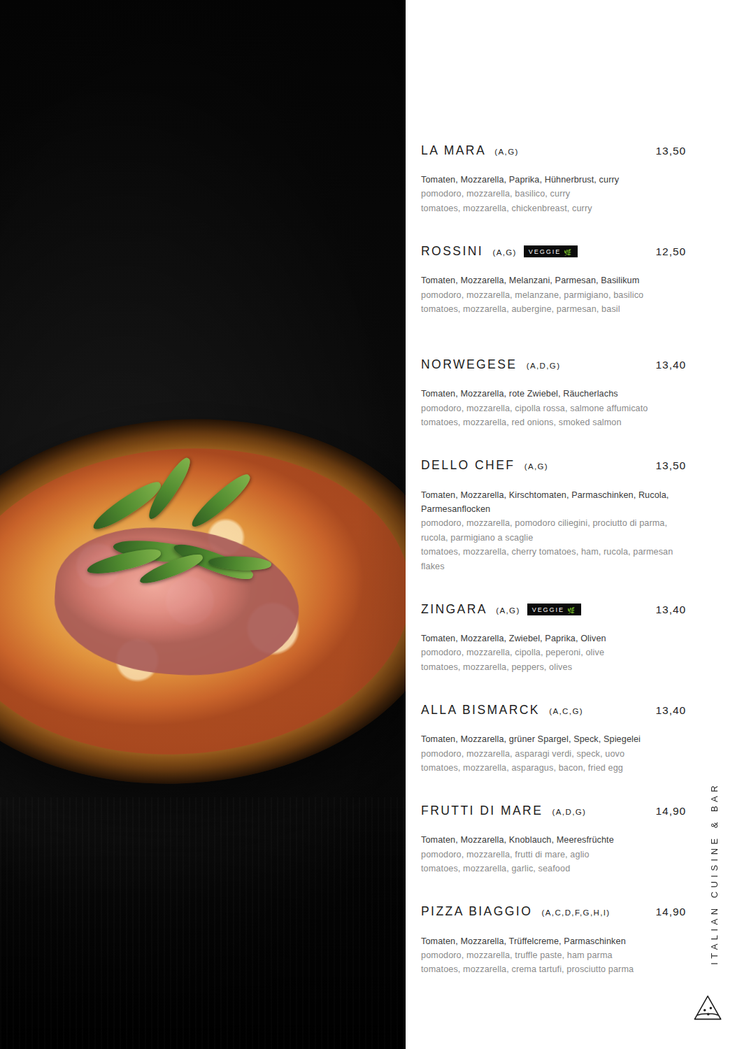La Mara (A,G)
13,50
Tomaten, Mozzarella, Paprika, Hühnerbrust, curry
pomodoro, mozzarella, basilico, curry
tomatoes, mozzarella, chickenbreast, curry
Rossini (A,G) VEGGIE🌿
12,50
Tomaten, Mozzarella, Melanzani, Parmesan, Basilikum
pomodoro, mozzarella, melanzane, parmigiano, basilico
tomatoes, mozzarella, aubergine, parmesan, basil
Norwegese (A,D,G)
13,40
Tomaten, Mozzarella, rote Zwiebel, Räucherlachs
pomodoro, mozzarella, cipolla rossa, salmone affumicato
tomatoes, mozzarella, red onions, smoked salmon
Dello Chef (A,G)
13,50
Tomaten, Mozzarella, Kirschtomaten, Parmaschinken, Rucola, Parmesanflocken
pomodoro, mozzarella, pomodoro ciliegini, prociutto di parma, rucola, parmigiano a scaglie
tomatoes, mozzarella, cherry tomatoes, ham, rucola, parmesan flakes
Zingara (A,G) VEGGIE🌿
13,40
Tomaten, Mozzarella, Zwiebel, Paprika, Oliven
pomodoro, mozzarella, cipolla, peperoni, olive
tomatoes, mozzarella, peppers, olives
Alla Bismarck (A,C,G)
13,40
Tomaten, Mozzarella, grüner Spargel, Speck, Spiegelei
pomodoro, mozzarella, asparagi verdi, speck, uovo
tomatoes, mozzarella, asparagus, bacon, fried egg
Frutti di Mare (A,D,G)
14,90
Tomaten, Mozzarella, Knoblauch, Meeresfrüchte
pomodoro, mozzarella, frutti di mare, aglio
tomatoes, mozzarella, garlic, seafood
Pizza Biaggio (A,C,D,F,G,H,I)
14,90
Tomaten, Mozzarella, Trüffelcreme, Parmaschinken
pomodoro, mozzarella, truffle paste, ham parma
tomatoes, mozzarella, crema tartufi, prosciutto parma
Italian Cuisine & Bar